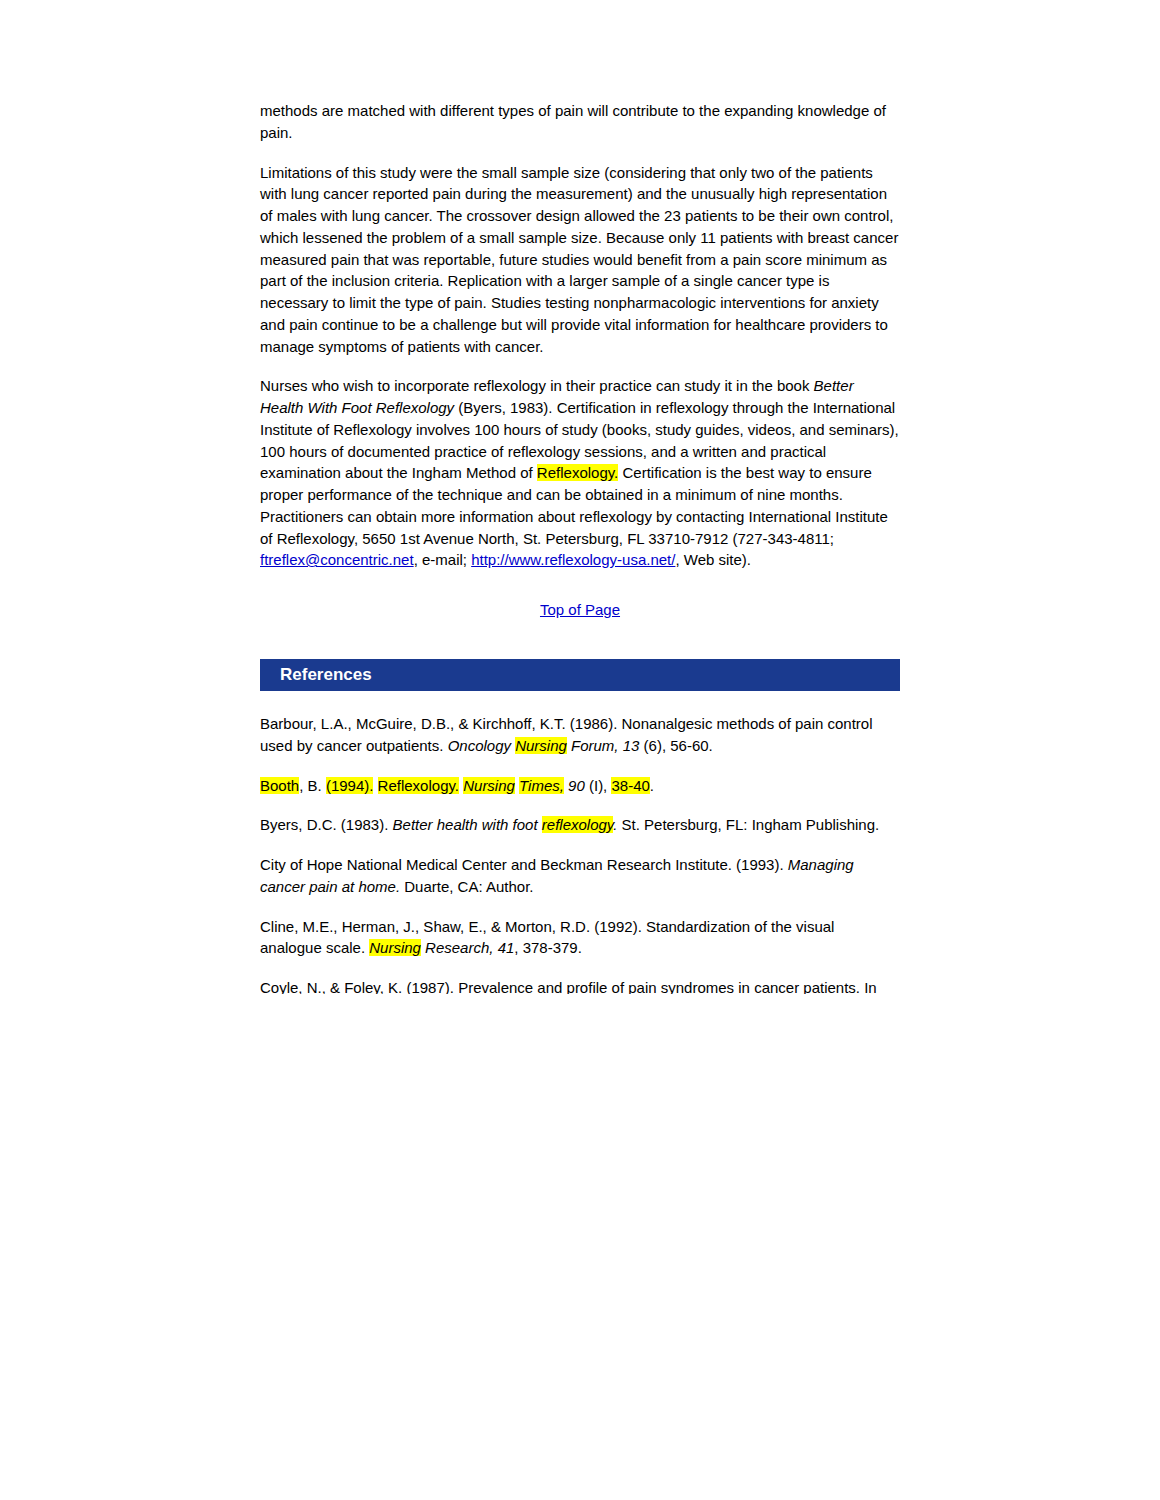methods are matched with different types of pain will contribute to the expanding knowledge of pain.
Limitations of this study were the small sample size (considering that only two of the patients with lung cancer reported pain during the measurement) and the unusually high representation of males with lung cancer. The crossover design allowed the 23 patients to be their own control, which lessened the problem of a small sample size. Because only 11 patients with breast cancer measured pain that was reportable, future studies would benefit from a pain score minimum as part of the inclusion criteria. Replication with a larger sample of a single cancer type is necessary to limit the type of pain. Studies testing nonpharmacologic interventions for anxiety and pain continue to be a challenge but will provide vital information for healthcare providers to manage symptoms of patients with cancer.
Nurses who wish to incorporate reflexology in their practice can study it in the book Better Health With Foot Reflexology (Byers, 1983). Certification in reflexology through the International Institute of Reflexology involves 100 hours of study (books, study guides, videos, and seminars), 100 hours of documented practice of reflexology sessions, and a written and practical examination about the Ingham Method of Reflexology. Certification is the best way to ensure proper performance of the technique and can be obtained in a minimum of nine months. Practitioners can obtain more information about reflexology by contacting International Institute of Reflexology, 5650 1st Avenue North, St. Petersburg, FL 33710-7912 (727-343-4811; ftreflex@concentric.net, e-mail; http://www.reflexology-usa.net/, Web site).
Top of Page
References
Barbour, L.A., McGuire, D.B., & Kirchhoff, K.T. (1986). Nonanalgesic methods of pain control used by cancer outpatients. Oncology Nursing Forum, 13 (6), 56-60.
Booth, B. (1994). Reflexology. Nursing Times, 90 (I), 38-40.
Byers, D.C. (1983). Better health with foot reflexology. St. Petersburg, FL: Ingham Publishing.
City of Hope National Medical Center and Beckman Research Institute. (1993). Managing cancer pain at home. Duarte, CA: Author.
Cline, M.E., Herman, J., Shaw, E., & Morton, R.D. (1992). Standardization of the visual analogue scale. Nursing Research, 41, 378-379.
Coyle, N., & Foley, K. (1987). Prevalence and profile of pain syndromes in cancer patients. In D.B. McGuire & C.H. Yarbro (Eds.), Cancer pain management (pp. 21-46). New York: Grune &